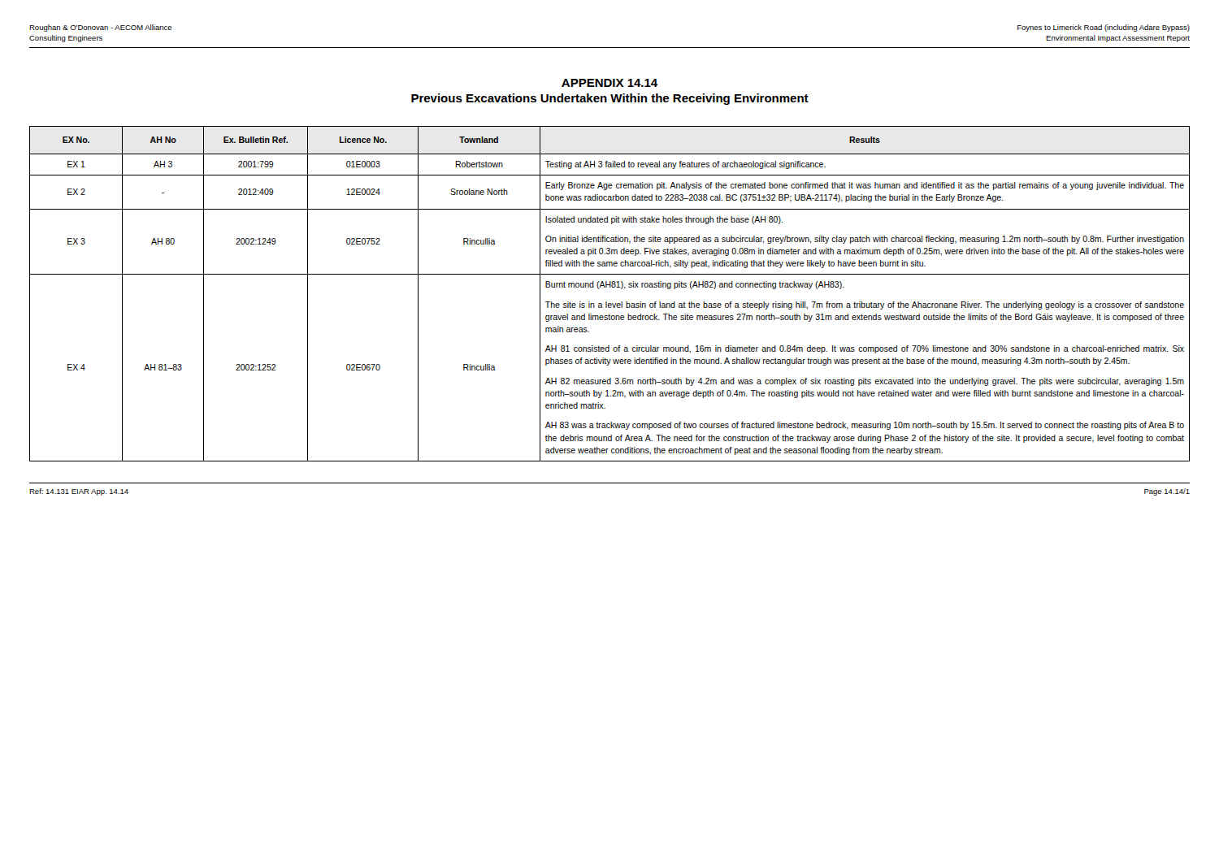Roughan & O'Donovan - AECOM Alliance
Consulting Engineers
Foynes to Limerick Road (including Adare Bypass)
Environmental Impact Assessment Report
APPENDIX 14.14
Previous Excavations Undertaken Within the Receiving Environment
| EX No. | AH No | Ex. Bulletin Ref. | Licence No. | Townland | Results |
| --- | --- | --- | --- | --- | --- |
| EX 1 | AH 3 | 2001:799 | 01E0003 | Robertstown | Testing at AH 3 failed to reveal any features of archaeological significance. |
| EX 2 | - | 2012:409 | 12E0024 | Sroolane North | Early Bronze Age cremation pit. Analysis of the cremated bone confirmed that it was human and identified it as the partial remains of a young juvenile individual. The bone was radiocarbon dated to 2283–2038 cal. BC (3751±32 BP; UBA-21174), placing the burial in the Early Bronze Age. |
| EX 3 | AH 80 | 2002:1249 | 02E0752 | Rincullia | Isolated undated pit with stake holes through the base (AH 80). On initial identification, the site appeared as a subcircular, grey/brown, silty clay patch with charcoal flecking, measuring 1.2m north–south by 0.8m. Further investigation revealed a pit 0.3m deep. Five stakes, averaging 0.08m in diameter and with a maximum depth of 0.25m, were driven into the base of the pit. All of the stakes-holes were filled with the same charcoal-rich, silty peat, indicating that they were likely to have been burnt in situ. |
| EX 4 | AH 81–83 | 2002:1252 | 02E0670 | Rincullia | Burnt mound (AH81), six roasting pits (AH82) and connecting trackway (AH83). The site is in a level basin of land at the base of a steeply rising hill, 7m from a tributary of the Ahacronane River. The underlying geology is a crossover of sandstone gravel and limestone bedrock. The site measures 27m north–south by 31m and extends westward outside the limits of the Bord Gáis wayleave. It is composed of three main areas. AH 81 consisted of a circular mound, 16m in diameter and 0.84m deep. It was composed of 70% limestone and 30% sandstone in a charcoal-enriched matrix. Six phases of activity were identified in the mound. A shallow rectangular trough was present at the base of the mound, measuring 4.3m north–south by 2.45m. AH 82 measured 3.6m north–south by 4.2m and was a complex of six roasting pits excavated into the underlying gravel. The pits were subcircular, averaging 1.5m north–south by 1.2m, with an average depth of 0.4m. The roasting pits would not have retained water and were filled with burnt sandstone and limestone in a charcoal-enriched matrix. AH 83 was a trackway composed of two courses of fractured limestone bedrock, measuring 10m north–south by 15.5m. It served to connect the roasting pits of Area B to the debris mound of Area A. The need for the construction of the trackway arose during Phase 2 of the history of the site. It provided a secure, level footing to combat adverse weather conditions, the encroachment of peat and the seasonal flooding from the nearby stream. |
Ref: 14.131 EIAR App. 14.14
Page 14.14/1